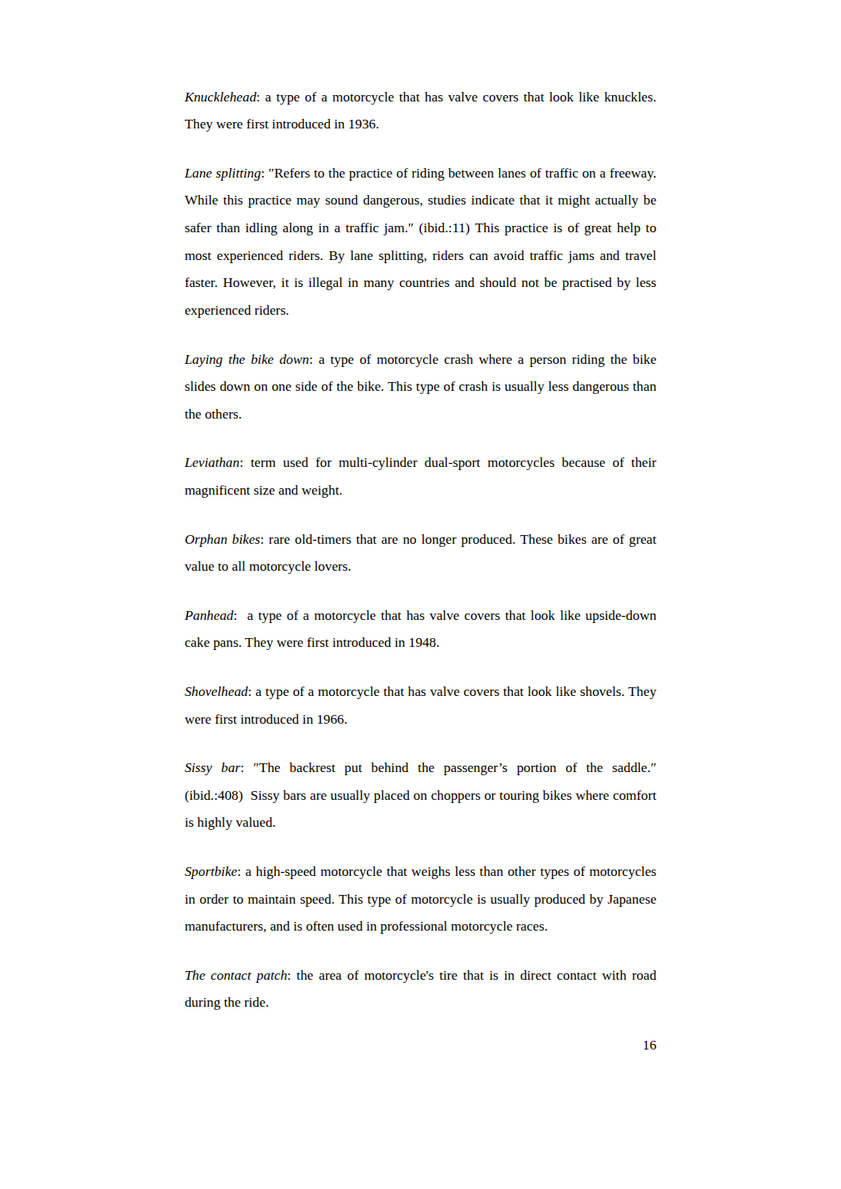Knucklehead: a type of a motorcycle that has valve covers that look like knuckles. They were first introduced in 1936.
Lane splitting: ″Refers to the practice of riding between lanes of traffic on a freeway. While this practice may sound dangerous, studies indicate that it might actually be safer than idling along in a traffic jam.″ (ibid.:11) This practice is of great help to most experienced riders. By lane splitting, riders can avoid traffic jams and travel faster. However, it is illegal in many countries and should not be practised by less experienced riders.
Laying the bike down: a type of motorcycle crash where a person riding the bike slides down on one side of the bike. This type of crash is usually less dangerous than the others.
Leviathan: term used for multi-cylinder dual-sport motorcycles because of their magnificent size and weight.
Orphan bikes: rare old-timers that are no longer produced. These bikes are of great value to all motorcycle lovers.
Panhead: a type of a motorcycle that has valve covers that look like upside-down cake pans. They were first introduced in 1948.
Shovelhead: a type of a motorcycle that has valve covers that look like shovels. They were first introduced in 1966.
Sissy bar: ″The backrest put behind the passenger’s portion of the saddle.″ (ibid.:408) Sissy bars are usually placed on choppers or touring bikes where comfort is highly valued.
Sportbike: a high-speed motorcycle that weighs less than other types of motorcycles in order to maintain speed. This type of motorcycle is usually produced by Japanese manufacturers, and is often used in professional motorcycle races.
The contact patch: the area of motorcycle's tire that is in direct contact with road during the ride.
16